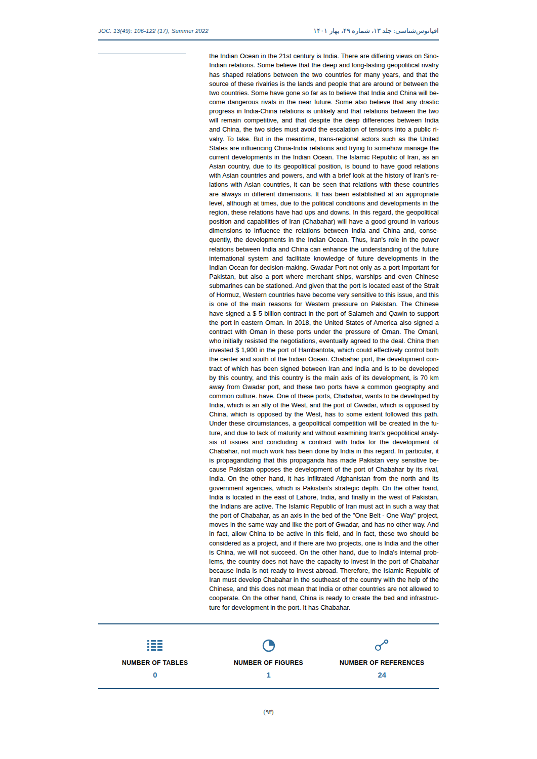JOC. 13(49): 106-122 (17), Summer 2022
اقیانوس‌شناسی: جلد ۱۳، شماره ۴۹، بهار ۱۴۰۱
the Indian Ocean in the 21st century is India. There are differing views on Sino-Indian relations. Some believe that the deep and long-lasting geopolitical rivalry has shaped relations between the two countries for many years, and that the source of these rivalries is the lands and people that are around or between the two countries. Some have gone so far as to believe that India and China will become dangerous rivals in the near future. Some also believe that any drastic progress in India-China relations is unlikely and that relations between the two will remain competitive, and that despite the deep differences between India and China, the two sides must avoid the escalation of tensions into a public rivalry. To take. But in the meantime, trans-regional actors such as the United States are influencing China-India relations and trying to somehow manage the current developments in the Indian Ocean. The Islamic Republic of Iran, as an Asian country, due to its geopolitical position, is bound to have good relations with Asian countries and powers, and with a brief look at the history of Iran's relations with Asian countries, it can be seen that relations with these countries are always in different dimensions. It has been established at an appropriate level, although at times, due to the political conditions and developments in the region, these relations have had ups and downs. In this regard, the geopolitical position and capabilities of Iran (Chabahar) will have a good ground in various dimensions to influence the relations between India and China and, consequently, the developments in the Indian Ocean. Thus, Iran's role in the power relations between India and China can enhance the understanding of the future international system and facilitate knowledge of future developments in the Indian Ocean for decision-making. Gwadar Port not only as a port Important for Pakistan, but also a port where merchant ships, warships and even Chinese submarines can be stationed. And given that the port is located east of the Strait of Hormuz, Western countries have become very sensitive to this issue, and this is one of the main reasons for Western pressure on Pakistan. The Chinese have signed a $ 5 billion contract in the port of Salameh and Qawin to support the port in eastern Oman. In 2018, the United States of America also signed a contract with Oman in these ports under the pressure of Oman. The Omani, who initially resisted the negotiations, eventually agreed to the deal. China then invested $ 1,900 in the port of Hambantota, which could effectively control both the center and south of the Indian Ocean. Chabahar port, the development contract of which has been signed between Iran and India and is to be developed by this country, and this country is the main axis of its development, is 70 km away from Gwadar port, and these two ports have a common geography and common culture. have. One of these ports, Chabahar, wants to be developed by India, which is an ally of the West, and the port of Gwadar, which is opposed by China, which is opposed by the West, has to some extent followed this path. Under these circumstances, a geopolitical competition will be created in the future, and due to lack of maturity and without examining Iran's geopolitical analysis of issues and concluding a contract with India for the development of Chabahar, not much work has been done by India in this regard. In particular, it is propagandizing that this propaganda has made Pakistan very sensitive because Pakistan opposes the development of the port of Chabahar by its rival, India. On the other hand, it has infiltrated Afghanistan from the north and its government agencies, which is Pakistan's strategic depth. On the other hand, India is located in the east of Lahore, India, and finally in the west of Pakistan, the Indians are active. The Islamic Republic of Iran must act in such a way that the port of Chabahar, as an axis in the bed of the "One Belt - One Way" project, moves in the same way and like the port of Gwadar, and has no other way. And in fact, allow China to be active in this field, and in fact, these two should be considered as a project, and if there are two projects, one is India and the other is China, we will not succeed. On the other hand, due to India's internal problems, the country does not have the capacity to invest in the port of Chabahar because India is not ready to invest abroad. Therefore, the Islamic Republic of Iran must develop Chabahar in the southeast of the country with the help of the Chinese, and this does not mean that India or other countries are not allowed to cooperate. On the other hand, China is ready to create the bed and infrastructure for development in the port. It has Chabahar.
NUMBER OF TABLES
0
NUMBER OF FIGURES
1
NUMBER OF REFERENCES
24
(۹۳)